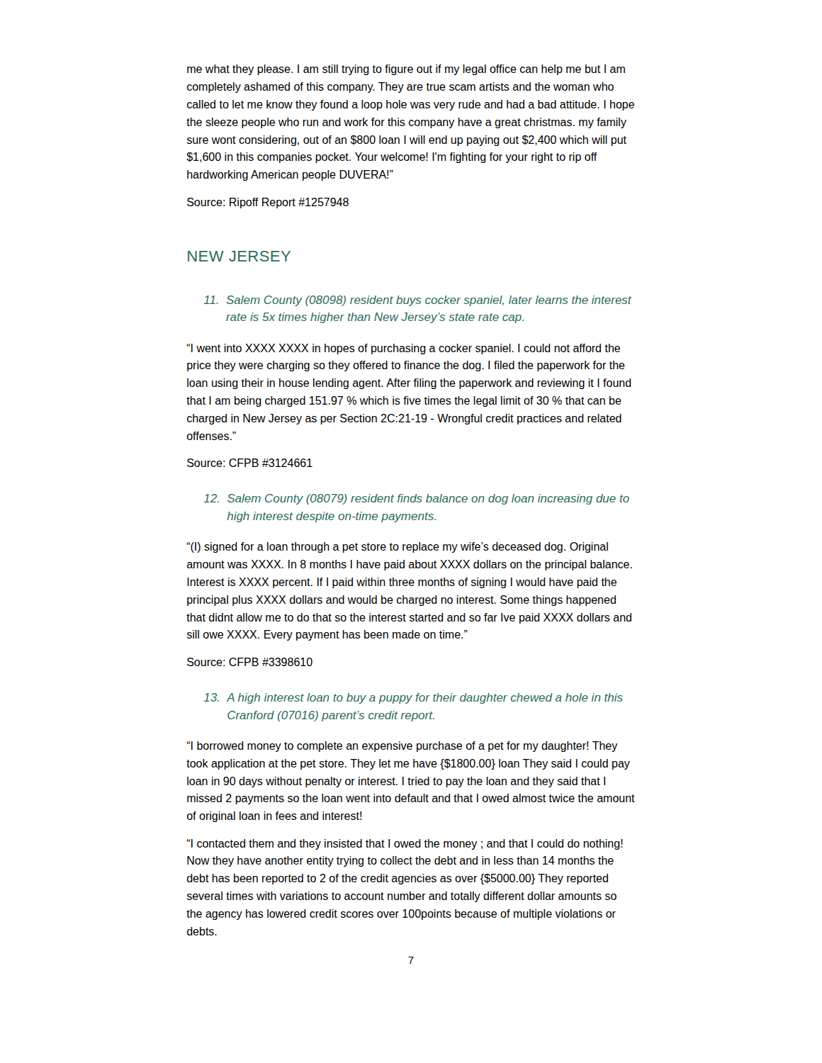me what they please. I am still trying to figure out if my legal office can help me but I am completely ashamed of this company. They are true scam artists and the woman who called to let me know they found a loop hole was very rude and had a bad attitude. I hope the sleeze people who run and work for this company have a great christmas. my family sure wont considering, out of an $800 loan I will end up paying out $2,400 which will put $1,600 in this companies pocket. Your welcome! I'm fighting for your right to rip off hardworking American people DUVERA!”
Source: Ripoff Report #1257948
NEW JERSEY
11. Salem County (08098) resident buys cocker spaniel, later learns the interest rate is 5x times higher than New Jersey’s state rate cap.
“I went into XXXX XXXX in hopes of purchasing a cocker spaniel. I could not afford the price they were charging so they offered to finance the dog. I filed the paperwork for the loan using their in house lending agent. After filing the paperwork and reviewing it I found that I am being charged 151.97 % which is five times the legal limit of 30 % that can be charged in New Jersey as per Section 2C:21-19 - Wrongful credit practices and related offenses.”
Source: CFPB #3124661
12. Salem County (08079) resident finds balance on dog loan increasing due to high interest despite on-time payments.
“(I) signed for a loan through a pet store to replace my wife’s deceased dog. Original amount was XXXX. In 8 months I have paid about XXXX dollars on the principal balance. Interest is XXXX percent. If I paid within three months of signing I would have paid the principal plus XXXX dollars and would be charged no interest. Some things happened that didnt allow me to do that so the interest started and so far Ive paid XXXX dollars and sill owe XXXX. Every payment has been made on time.”
Source: CFPB #3398610
13. A high interest loan to buy a puppy for their daughter chewed a hole in this Cranford (07016) parent’s credit report.
“I borrowed money to complete an expensive purchase of a pet for my daughter! They took application at the pet store. They let me have {$1800.00} loan They said I could pay loan in 90 days without penalty or interest. I tried to pay the loan and they said that I missed 2 payments so the loan went into default and that I owed almost twice the amount of original loan in fees and interest!
“I contacted them and they insisted that I owed the money ; and that I could do nothing! Now they have another entity trying to collect the debt and in less than 14 months the debt has been reported to 2 of the credit agencies as over {$5000.00} They reported several times with variations to account number and totally different dollar amounts so the agency has lowered credit scores over 100points because of multiple violations or debts.
7